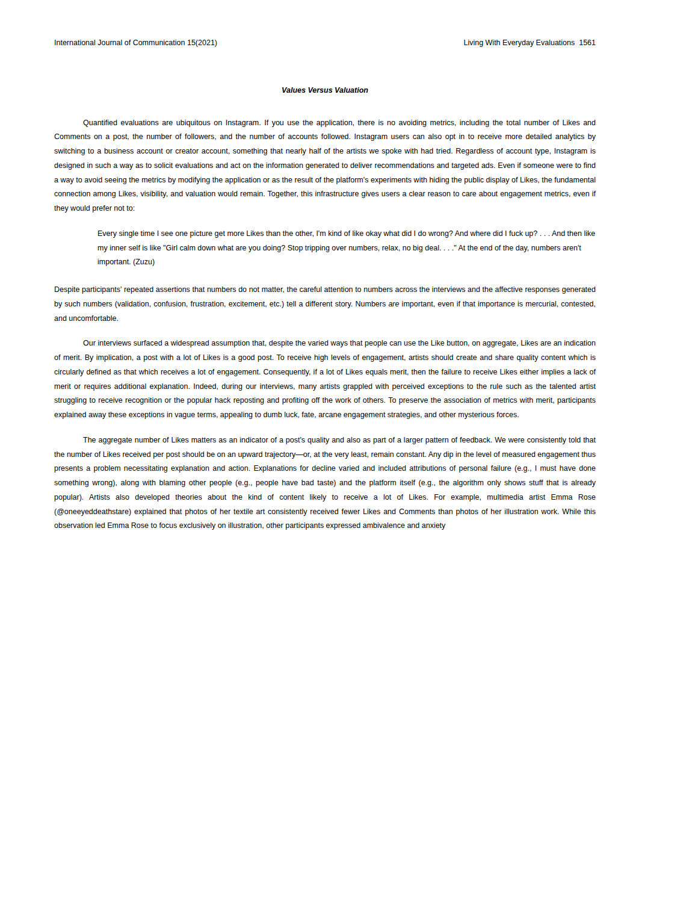International Journal of Communication 15(2021)
Living With Everyday Evaluations 1561
Values Versus Valuation
Quantified evaluations are ubiquitous on Instagram. If you use the application, there is no avoiding metrics, including the total number of Likes and Comments on a post, the number of followers, and the number of accounts followed. Instagram users can also opt in to receive more detailed analytics by switching to a business account or creator account, something that nearly half of the artists we spoke with had tried. Regardless of account type, Instagram is designed in such a way as to solicit evaluations and act on the information generated to deliver recommendations and targeted ads. Even if someone were to find a way to avoid seeing the metrics by modifying the application or as the result of the platform's experiments with hiding the public display of Likes, the fundamental connection among Likes, visibility, and valuation would remain. Together, this infrastructure gives users a clear reason to care about engagement metrics, even if they would prefer not to:
Every single time I see one picture get more Likes than the other, I'm kind of like okay what did I do wrong? And where did I fuck up? . . . And then like my inner self is like "Girl calm down what are you doing? Stop tripping over numbers, relax, no big deal. . . ." At the end of the day, numbers aren't important. (Zuzu)
Despite participants' repeated assertions that numbers do not matter, the careful attention to numbers across the interviews and the affective responses generated by such numbers (validation, confusion, frustration, excitement, etc.) tell a different story. Numbers are important, even if that importance is mercurial, contested, and uncomfortable.
Our interviews surfaced a widespread assumption that, despite the varied ways that people can use the Like button, on aggregate, Likes are an indication of merit. By implication, a post with a lot of Likes is a good post. To receive high levels of engagement, artists should create and share quality content which is circularly defined as that which receives a lot of engagement. Consequently, if a lot of Likes equals merit, then the failure to receive Likes either implies a lack of merit or requires additional explanation. Indeed, during our interviews, many artists grappled with perceived exceptions to the rule such as the talented artist struggling to receive recognition or the popular hack reposting and profiting off the work of others. To preserve the association of metrics with merit, participants explained away these exceptions in vague terms, appealing to dumb luck, fate, arcane engagement strategies, and other mysterious forces.
The aggregate number of Likes matters as an indicator of a post's quality and also as part of a larger pattern of feedback. We were consistently told that the number of Likes received per post should be on an upward trajectory—or, at the very least, remain constant. Any dip in the level of measured engagement thus presents a problem necessitating explanation and action. Explanations for decline varied and included attributions of personal failure (e.g., I must have done something wrong), along with blaming other people (e.g., people have bad taste) and the platform itself (e.g., the algorithm only shows stuff that is already popular). Artists also developed theories about the kind of content likely to receive a lot of Likes. For example, multimedia artist Emma Rose (@oneeyeddeathstare) explained that photos of her textile art consistently received fewer Likes and Comments than photos of her illustration work. While this observation led Emma Rose to focus exclusively on illustration, other participants expressed ambivalence and anxiety